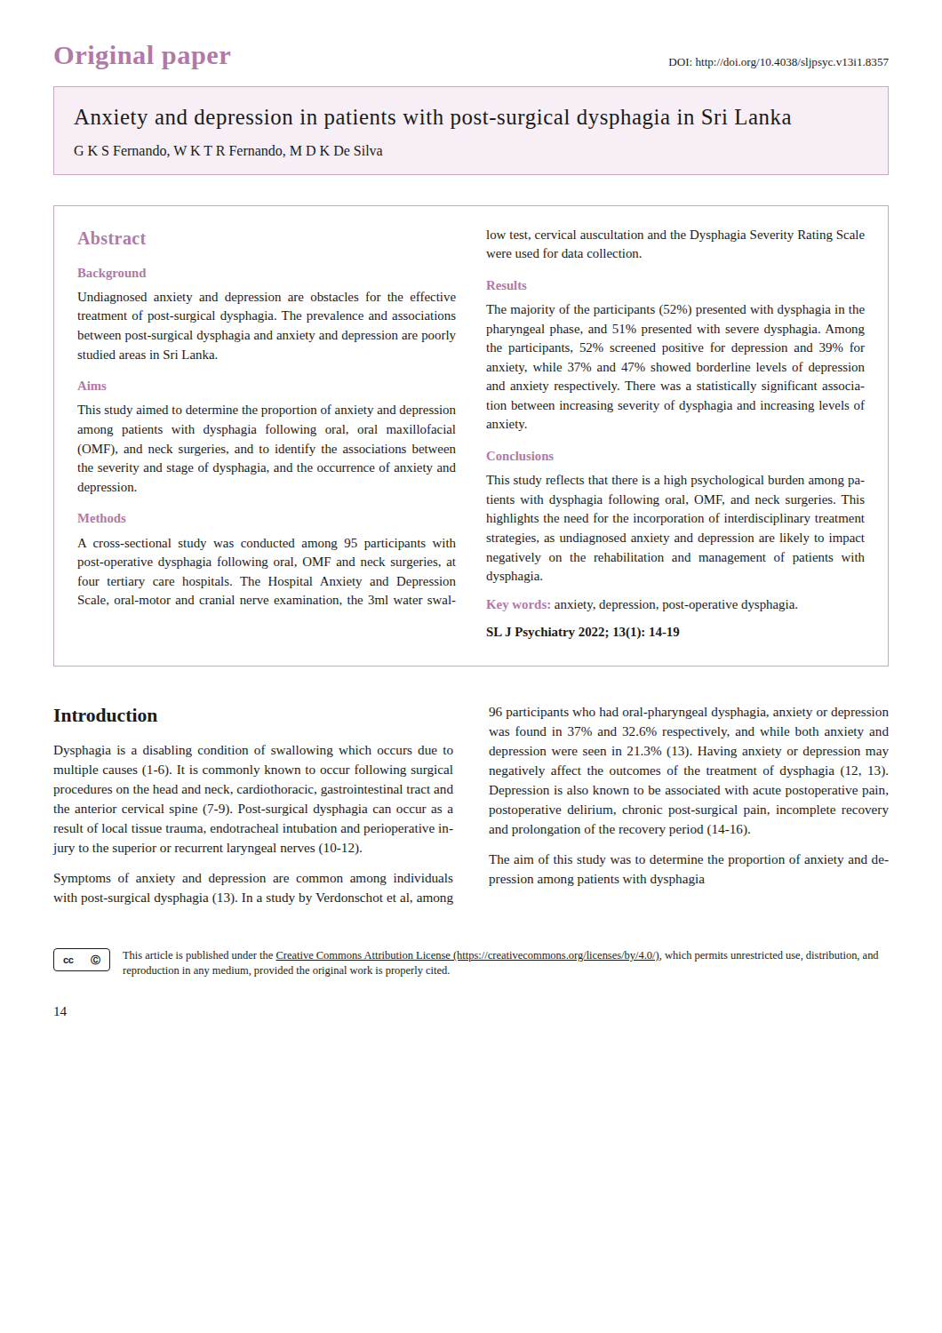Original paper
DOI: http://doi.org/10.4038/sljpsyc.v13i1.8357
Anxiety and depression in patients with post-surgical dysphagia in Sri Lanka
G K S Fernando, W K T R Fernando, M D K De Silva
Abstract
Background
Undiagnosed anxiety and depression are obstacles for the effective treatment of post-surgical dysphagia. The prevalence and associations between post-surgical dysphagia and anxiety and depression are poorly studied areas in Sri Lanka.
Aims
This study aimed to determine the proportion of anxiety and depression among patients with dysphagia following oral, oral maxillofacial (OMF), and neck surgeries, and to identify the associations between the severity and stage of dysphagia, and the occurrence of anxiety and depression.
Methods
A cross-sectional study was conducted among 95 participants with post-operative dysphagia following oral, OMF and neck surgeries, at four tertiary care hospitals. The Hospital Anxiety and Depression Scale, oral-motor and cranial nerve examination, the 3ml water swallow test, cervical auscultation and the Dysphagia Severity Rating Scale were used for data collection.
Results
The majority of the participants (52%) presented with dysphagia in the pharyngeal phase, and 51% presented with severe dysphagia. Among the participants, 52% screened positive for depression and 39% for anxiety, while 37% and 47% showed borderline levels of depression and anxiety respectively. There was a statistically significant association between increasing severity of dysphagia and increasing levels of anxiety.
Conclusions
This study reflects that there is a high psychological burden among patients with dysphagia following oral, OMF, and neck surgeries. This highlights the need for the incorporation of interdisciplinary treatment strategies, as undiagnosed anxiety and depression are likely to impact negatively on the rehabilitation and management of patients with dysphagia.
Key words: anxiety, depression, post-operative dysphagia.
SL J Psychiatry 2022; 13(1): 14-19
Introduction
Dysphagia is a disabling condition of swallowing which occurs due to multiple causes (1-6). It is commonly known to occur following surgical procedures on the head and neck, cardiothoracic, gastrointestinal tract and the anterior cervical spine (7-9). Post-surgical dysphagia can occur as a result of local tissue trauma, endotracheal intubation and perioperative injury to the superior or recurrent laryngeal nerves (10-12).
Symptoms of anxiety and depression are common among individuals with post-surgical dysphagia (13). In a study by Verdonschot et al, among 96 participants who had oral-pharyngeal dysphagia, anxiety or depression was found in 37% and 32.6% respectively, and while both anxiety and depression were seen in 21.3% (13). Having anxiety or depression may negatively affect the outcomes of the treatment of dysphagia (12, 13). Depression is also known to be associated with acute postoperative pain, postoperative delirium, chronic post-surgical pain, incomplete recovery and prolongation of the recovery period (14-16).
The aim of this study was to determine the proportion of anxiety and depression among patients with dysphagia
ccⒸ
This article is published under the Creative Commons Attribution License (https://creativecommons.org/licenses/by/4.0/), which permits unrestricted use, distribution, and reproduction in any medium, provided the original work is properly cited.
14